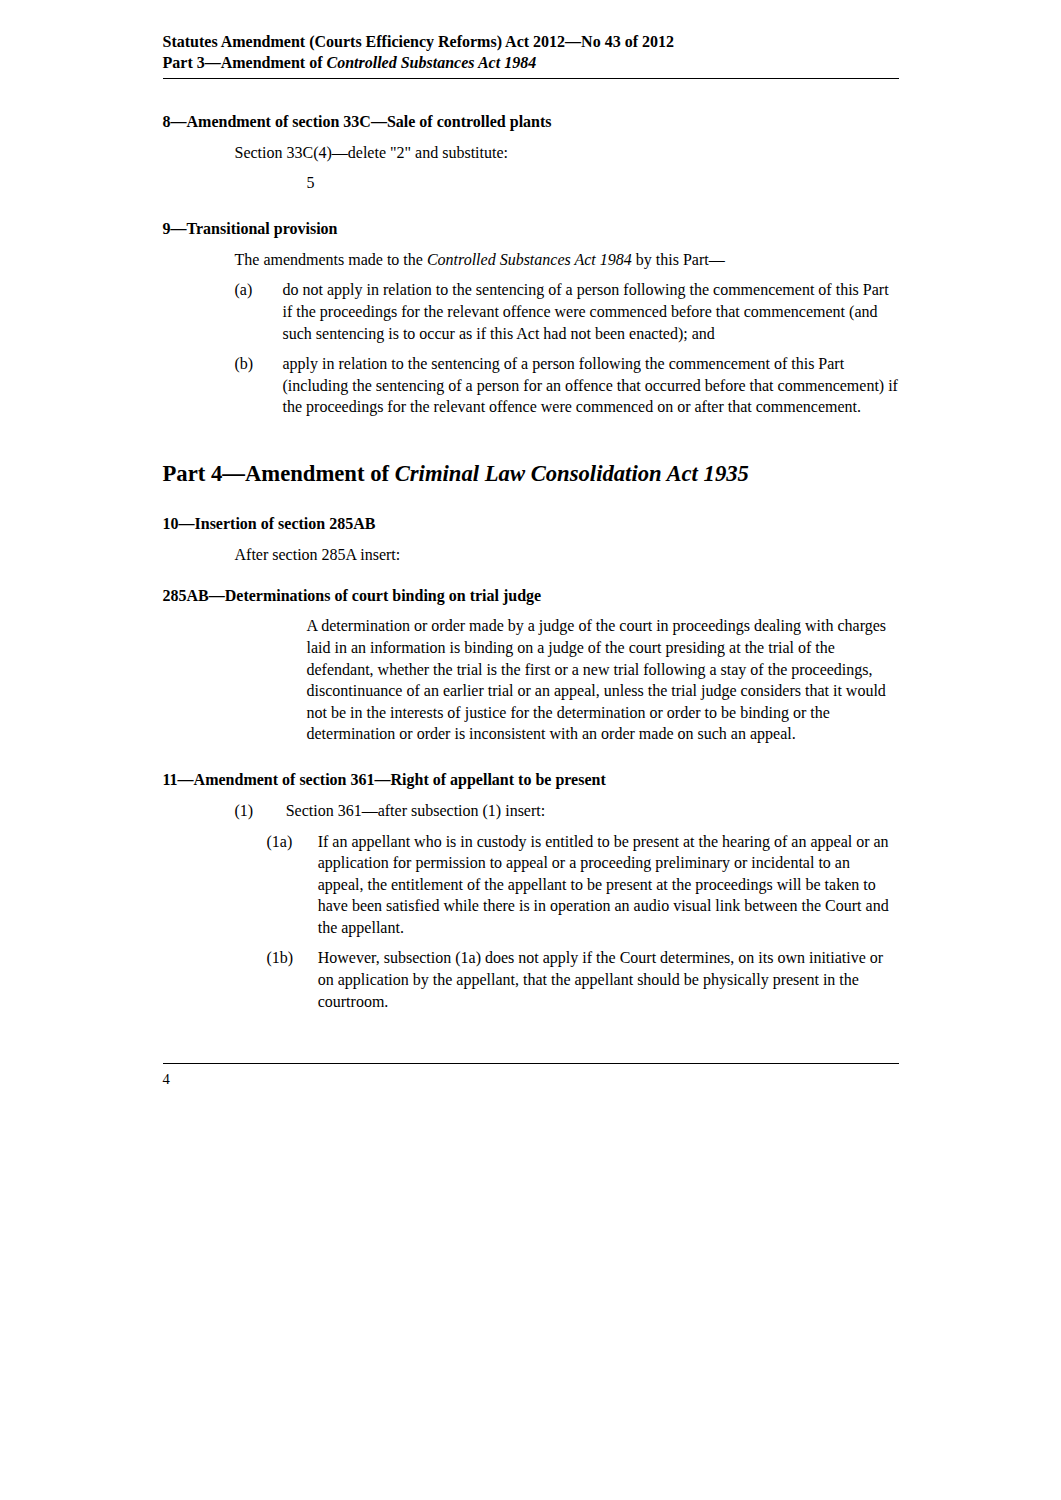Statutes Amendment (Courts Efficiency Reforms) Act 2012—No 43 of 2012 Part 3—Amendment of Controlled Substances Act 1984
8—Amendment of section 33C—Sale of controlled plants
Section 33C(4)—delete "2" and substitute:
5
9—Transitional provision
The amendments made to the Controlled Substances Act 1984 by this Part—
(a) do not apply in relation to the sentencing of a person following the commencement of this Part if the proceedings for the relevant offence were commenced before that commencement (and such sentencing is to occur as if this Act had not been enacted); and
(b) apply in relation to the sentencing of a person following the commencement of this Part (including the sentencing of a person for an offence that occurred before that commencement) if the proceedings for the relevant offence were commenced on or after that commencement.
Part 4—Amendment of Criminal Law Consolidation Act 1935
10—Insertion of section 285AB
After section 285A insert:
285AB—Determinations of court binding on trial judge
A determination or order made by a judge of the court in proceedings dealing with charges laid in an information is binding on a judge of the court presiding at the trial of the defendant, whether the trial is the first or a new trial following a stay of the proceedings, discontinuance of an earlier trial or an appeal, unless the trial judge considers that it would not be in the interests of justice for the determination or order to be binding or the determination or order is inconsistent with an order made on such an appeal.
11—Amendment of section 361—Right of appellant to be present
(1) Section 361—after subsection (1) insert:
(1a) If an appellant who is in custody is entitled to be present at the hearing of an appeal or an application for permission to appeal or a proceeding preliminary or incidental to an appeal, the entitlement of the appellant to be present at the proceedings will be taken to have been satisfied while there is in operation an audio visual link between the Court and the appellant.
(1b) However, subsection (1a) does not apply if the Court determines, on its own initiative or on application by the appellant, that the appellant should be physically present in the courtroom.
4